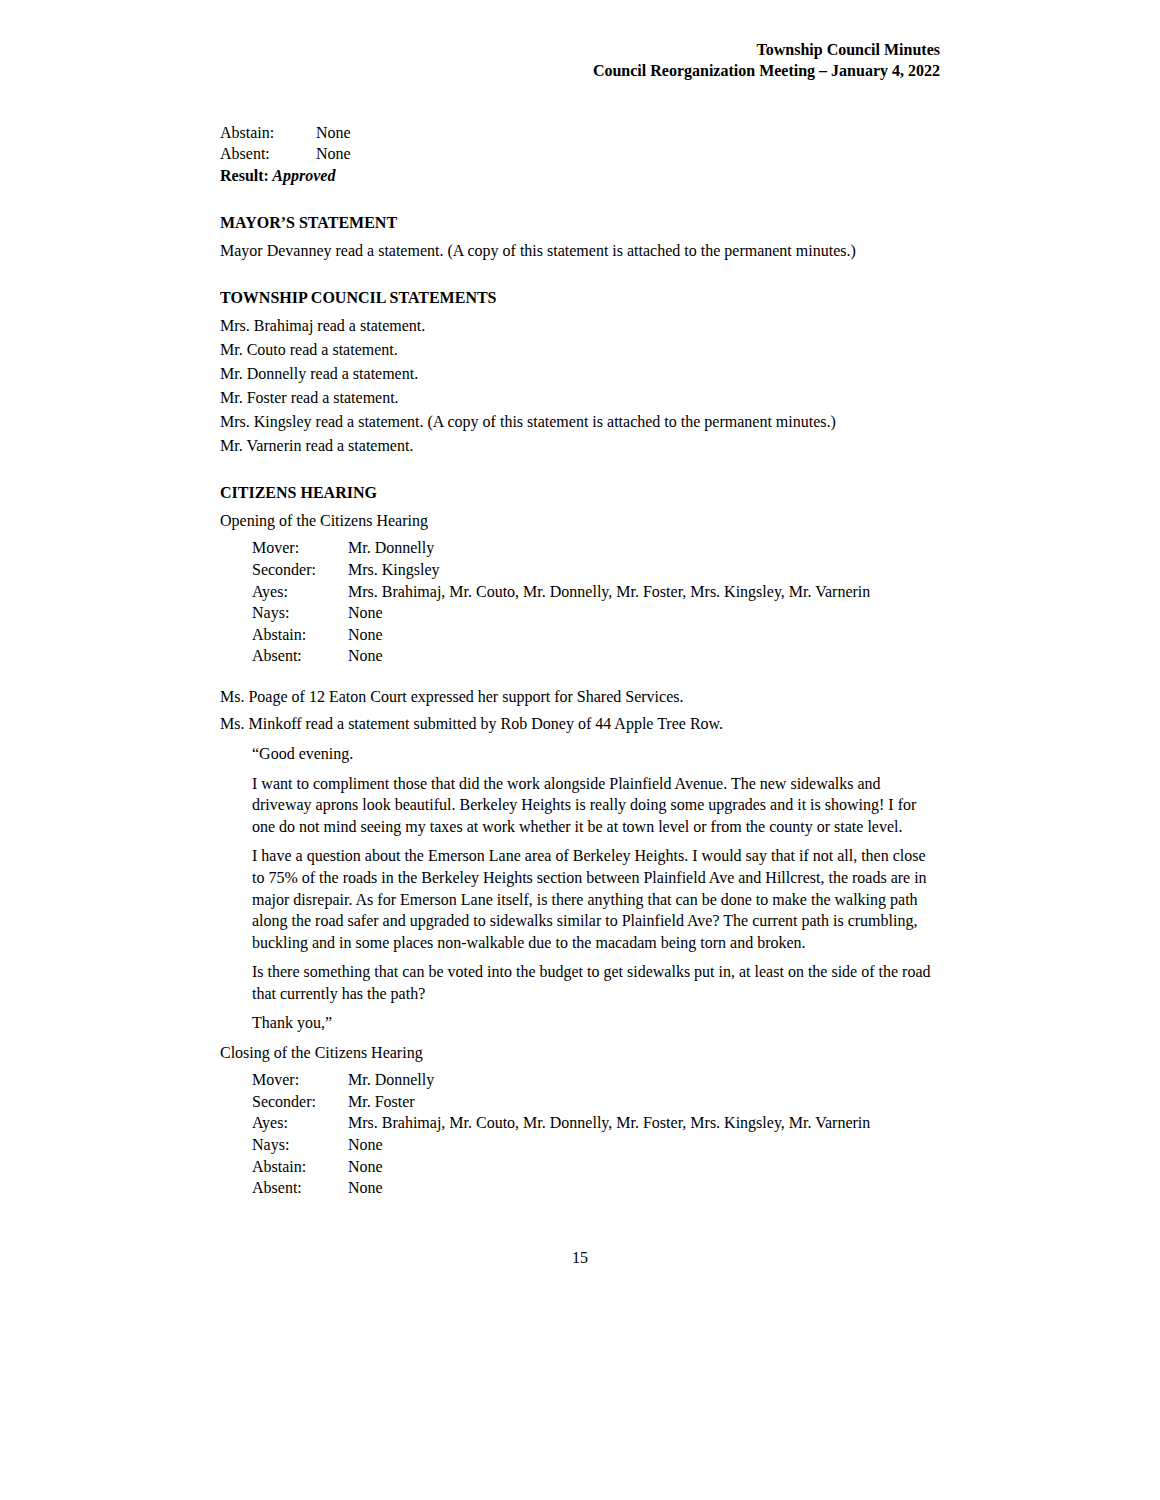Township Council Minutes
Council Reorganization Meeting – January 4, 2022
Abstain: None
Absent: None
Result: Approved
Mayor’s Statement
Mayor Devanney read a statement. (A copy of this statement is attached to the permanent minutes.)
Township Council Statements
Mrs. Brahimaj read a statement.
Mr. Couto read a statement.
Mr. Donnelly read a statement.
Mr. Foster read a statement.
Mrs. Kingsley read a statement. (A copy of this statement is attached to the permanent minutes.)
Mr. Varnerin read a statement.
Citizens Hearing
Opening of the Citizens Hearing
Mover: Mr. Donnelly
Seconder: Mrs. Kingsley
Ayes: Mrs. Brahimaj, Mr. Couto, Mr. Donnelly, Mr. Foster, Mrs. Kingsley, Mr. Varnerin
Nays: None
Abstain: None
Absent: None
Ms. Poage of 12 Eaton Court expressed her support for Shared Services.
Ms. Minkoff read a statement submitted by Rob Doney of 44 Apple Tree Row.
“Good evening.
I want to compliment those that did the work alongside Plainfield Avenue. The new sidewalks and driveway aprons look beautiful. Berkeley Heights is really doing some upgrades and it is showing! I for one do not mind seeing my taxes at work whether it be at town level or from the county or state level.
I have a question about the Emerson Lane area of Berkeley Heights. I would say that if not all, then close to 75% of the roads in the Berkeley Heights section between Plainfield Ave and Hillcrest, the roads are in major disrepair. As for Emerson Lane itself, is there anything that can be done to make the walking path along the road safer and upgraded to sidewalks similar to Plainfield Ave? The current path is crumbling, buckling and in some places non-walkable due to the macadam being torn and broken.
Is there something that can be voted into the budget to get sidewalks put in, at least on the side of the road that currently has the path?
Thank you,”
Closing of the Citizens Hearing
Mover: Mr. Donnelly
Seconder: Mr. Foster
Ayes: Mrs. Brahimaj, Mr. Couto, Mr. Donnelly, Mr. Foster, Mrs. Kingsley, Mr. Varnerin
Nays: None
Abstain: None
Absent: None
15